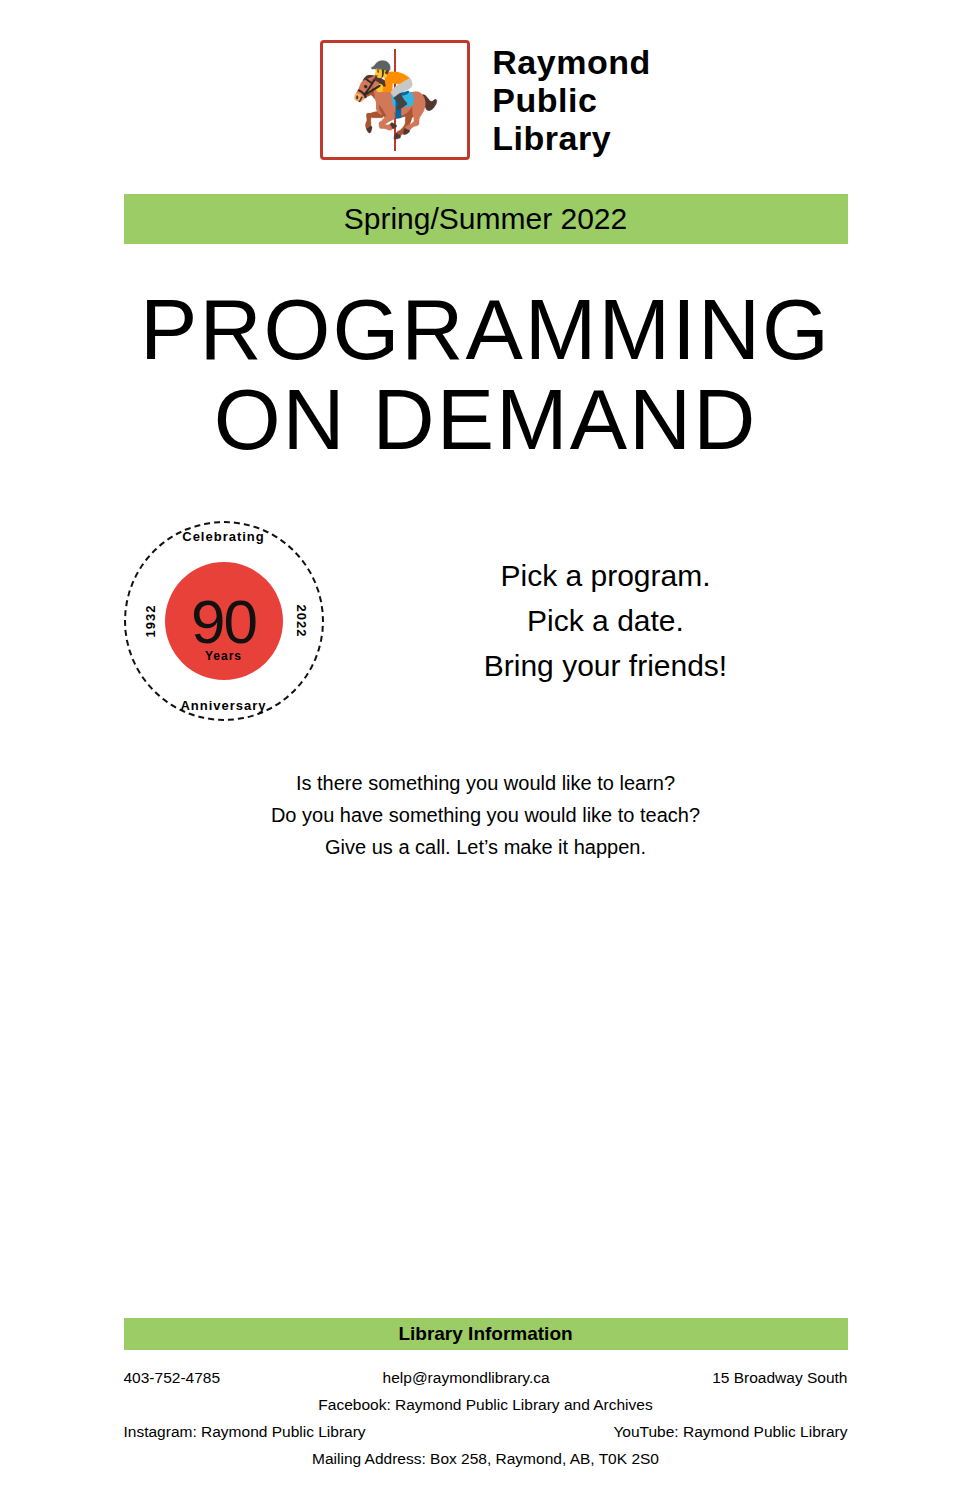🏇
Raymond
Public
Library
Spring/Summer 2022
Programming on Demand
90
Celebrating
Years
Anniversary
1932
2022
Pick a program.
Pick a date.
Bring your friends!
Is there something you would like to learn?
Do you have something you would like to teach?
Give us a call. Let’s make it happen.
Library Information
403-752-4785 help@raymondlibrary.ca 15 Broadway South
Facebook: Raymond Public Library and Archives
Instagram: Raymond Public Library YouTube: Raymond Public Library
Mailing Address: Box 258, Raymond, AB, T0K 2S0